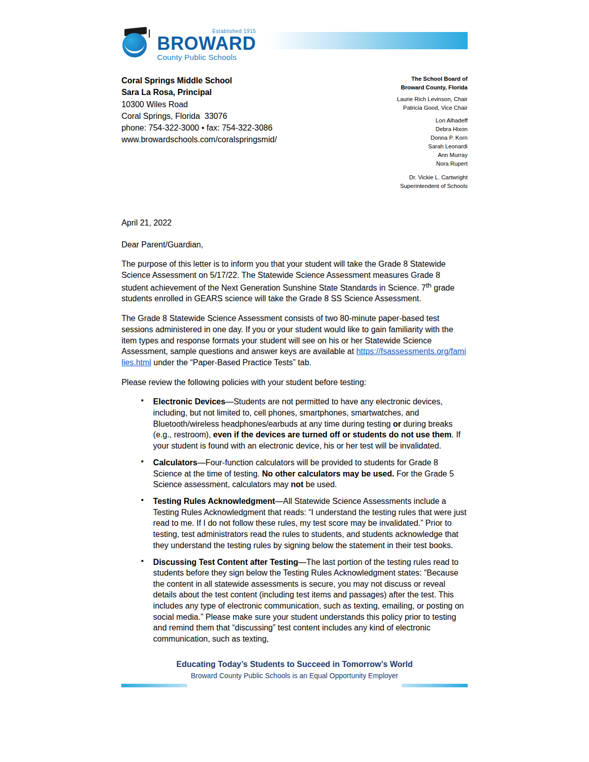Established 1915
BROWARD
County Public Schools
Coral Springs Middle School
Sara La Rosa, Principal
10300 Wiles Road
Coral Springs, Florida 33076
phone: 754-322-3000 • fax: 754-322-3086
www.browardschools.com/coralspringsmid/
The School Board of
Broward County, Florida
Laurie Rich Levinson, Chair
Patricia Good, Vice Chair
Lori Alhadeff
Debra Hixon
Donna P. Korn
Sarah Leonardi
Ann Murray
Nora Rupert
Dr. Vickie L. Cartwright
Superintendent of Schools
April 21, 2022
Dear Parent/Guardian,
The purpose of this letter is to inform you that your student will take the Grade 8 Statewide Science Assessment on 5/17/22. The Statewide Science Assessment measures Grade 8 student achievement of the Next Generation Sunshine State Standards in Science. 7th grade students enrolled in GEARS science will take the Grade 8 SS Science Assessment.
The Grade 8 Statewide Science Assessment consists of two 80-minute paper-based test sessions administered in one day. If you or your student would like to gain familiarity with the item types and response formats your student will see on his or her Statewide Science Assessment, sample questions and answer keys are available at https://fsassessments.org/families.html under the “Paper-Based Practice Tests” tab.
Please review the following policies with your student before testing:
Electronic Devices—Students are not permitted to have any electronic devices, including, but not limited to, cell phones, smartphones, smartwatches, and Bluetooth/wireless headphones/earbuds at any time during testing or during breaks (e.g., restroom), even if the devices are turned off or students do not use them. If your student is found with an electronic device, his or her test will be invalidated.
Calculators—Four-function calculators will be provided to students for Grade 8 Science at the time of testing. No other calculators may be used. For the Grade 5 Science assessment, calculators may not be used.
Testing Rules Acknowledgment—All Statewide Science Assessments include a Testing Rules Acknowledgment that reads: “I understand the testing rules that were just read to me. If I do not follow these rules, my test score may be invalidated.” Prior to testing, test administrators read the rules to students, and students acknowledge that they understand the testing rules by signing below the statement in their test books.
Discussing Test Content after Testing—The last portion of the testing rules read to students before they sign below the Testing Rules Acknowledgment states: “Because the content in all statewide assessments is secure, you may not discuss or reveal details about the test content (including test items and passages) after the test. This includes any type of electronic communication, such as texting, emailing, or posting on social media.” Please make sure your student understands this policy prior to testing and remind them that “discussing” test content includes any kind of electronic communication, such as texting,
Educating Today’s Students to Succeed in Tomorrow’s World
Broward County Public Schools is an Equal Opportunity Employer